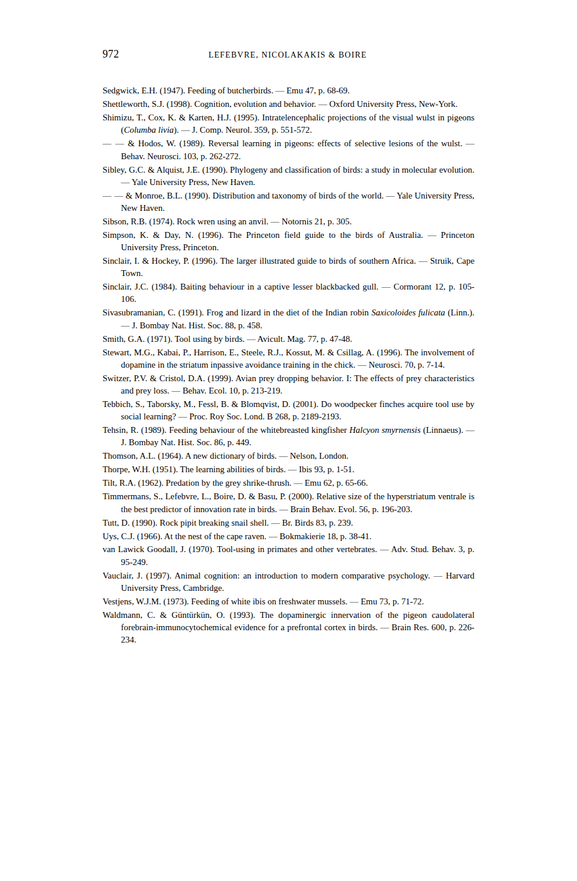972
LEFEBVRE, NICOLAKAKIS & BOIRE
Sedgwick, E.H. (1947). Feeding of butcherbirds. — Emu 47, p. 68-69.
Shettleworth, S.J. (1998). Cognition, evolution and behavior. — Oxford University Press, New-York.
Shimizu, T., Cox, K. & Karten, H.J. (1995). Intratelencephalic projections of the visual wulst in pigeons (Columba livia). — J. Comp. Neurol. 359, p. 551-572.
— — & Hodos, W. (1989). Reversal learning in pigeons: effects of selective lesions of the wulst. — Behav. Neurosci. 103, p. 262-272.
Sibley, G.C. & Alquist, J.E. (1990). Phylogeny and classification of birds: a study in molecular evolution. — Yale University Press, New Haven.
— — & Monroe, B.L. (1990). Distribution and taxonomy of birds of the world. — Yale University Press, New Haven.
Sibson, R.B. (1974). Rock wren using an anvil. — Notornis 21, p. 305.
Simpson, K. & Day, N. (1996). The Princeton field guide to the birds of Australia. — Princeton University Press, Princeton.
Sinclair, I. & Hockey, P. (1996). The larger illustrated guide to birds of southern Africa. — Struik, Cape Town.
Sinclair, J.C. (1984). Baiting behaviour in a captive lesser blackbacked gull. — Cormorant 12, p. 105-106.
Sivasubramanian, C. (1991). Frog and lizard in the diet of the Indian robin Saxicoloides fulicata (Linn.). — J. Bombay Nat. Hist. Soc. 88, p. 458.
Smith, G.A. (1971). Tool using by birds. — Avicult. Mag. 77, p. 47-48.
Stewart, M.G., Kabai, P., Harrison, E., Steele, R.J., Kossut, M. & Csillag, A. (1996). The involvement of dopamine in the striatum inpassive avoidance training in the chick. — Neurosci. 70, p. 7-14.
Switzer, P.V. & Cristol, D.A. (1999). Avian prey dropping behavior. I: The effects of prey characteristics and prey loss. — Behav. Ecol. 10, p. 213-219.
Tebbich, S., Taborsky, M., Fessl, B. & Blomqvist, D. (2001). Do woodpecker finches acquire tool use by social learning? — Proc. Roy Soc. Lond. B 268, p. 2189-2193.
Tehsin, R. (1989). Feeding behaviour of the whitebreasted kingfisher Halcyon smyrnensis (Linnaeus). — J. Bombay Nat. Hist. Soc. 86, p. 449.
Thomson, A.L. (1964). A new dictionary of birds. — Nelson, London.
Thorpe, W.H. (1951). The learning abilities of birds. — Ibis 93, p. 1-51.
Tilt, R.A. (1962). Predation by the grey shrike-thrush. — Emu 62, p. 65-66.
Timmermans, S., Lefebvre, L., Boire, D. & Basu, P. (2000). Relative size of the hyperstriatum ventrale is the best predictor of innovation rate in birds. — Brain Behav. Evol. 56, p. 196-203.
Tutt, D. (1990). Rock pipit breaking snail shell. — Br. Birds 83, p. 239.
Uys, C.J. (1966). At the nest of the cape raven. — Bokmakierie 18, p. 38-41.
van Lawick Goodall, J. (1970). Tool-using in primates and other vertebrates. — Adv. Stud. Behav. 3, p. 95-249.
Vauclair, J. (1997). Animal cognition: an introduction to modern comparative psychology. — Harvard University Press, Cambridge.
Vestjens, W.J.M. (1973). Feeding of white ibis on freshwater mussels. — Emu 73, p. 71-72.
Waldmann, C. & Güntürkün, O. (1993). The dopaminergic innervation of the pigeon caudolateral forebrain-immunocytochemical evidence for a prefrontal cortex in birds. — Brain Res. 600, p. 226-234.